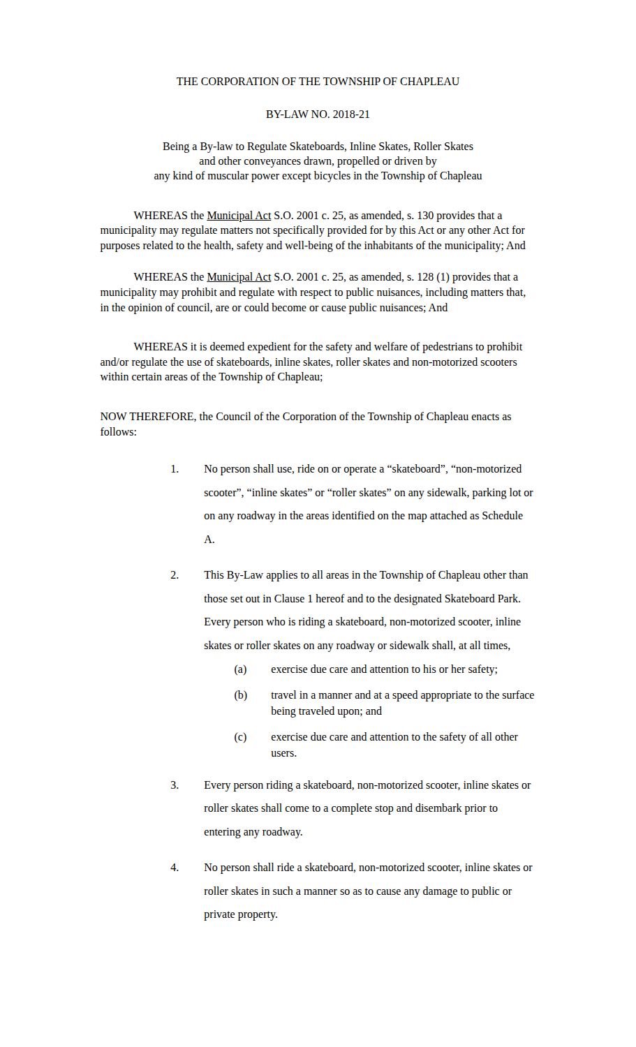THE CORPORATION OF THE TOWNSHIP OF CHAPLEAU
BY-LAW NO. 2018-21
Being a By-law to Regulate Skateboards, Inline Skates, Roller Skates
and other conveyances drawn, propelled or driven by
any kind of muscular power except bicycles in the Township of Chapleau
WHEREAS the Municipal Act S.O. 2001 c. 25, as amended, s. 130 provides that a municipality may regulate matters not specifically provided for by this Act or any other Act for purposes related to the health, safety and well-being of the inhabitants of the municipality; And
WHEREAS the Municipal Act S.O. 2001 c. 25, as amended, s. 128 (1) provides that a municipality may prohibit and regulate with respect to public nuisances, including matters that, in the opinion of council, are or could become or cause public nuisances; And
WHEREAS it is deemed expedient for the safety and welfare of pedestrians to prohibit and/or regulate the use of skateboards, inline skates, roller skates and non-motorized scooters within certain areas of the Township of Chapleau;
NOW THEREFORE, the Council of the Corporation of the Township of Chapleau enacts as follows:
1.
No person shall use, ride on or operate a “skateboard”, “non-motorized scooter”, “inline skates” or “roller skates” on any sidewalk, parking lot or on any roadway in the areas identified on the map attached as Schedule A.
2.
This By-Law applies to all areas in the Township of Chapleau other than those set out in Clause 1 hereof and to the designated Skateboard Park. Every person who is riding a skateboard, non-motorized scooter, inline skates or roller skates on any roadway or sidewalk shall, at all times,
(a) exercise due care and attention to his or her safety;
(b) travel in a manner and at a speed appropriate to the surface being traveled upon; and
(c) exercise due care and attention to the safety of all other users.
3.
Every person riding a skateboard, non-motorized scooter, inline skates or roller skates shall come to a complete stop and disembark prior to entering any roadway.
4.
No person shall ride a skateboard, non-motorized scooter, inline skates or roller skates in such a manner so as to cause any damage to public or private property.